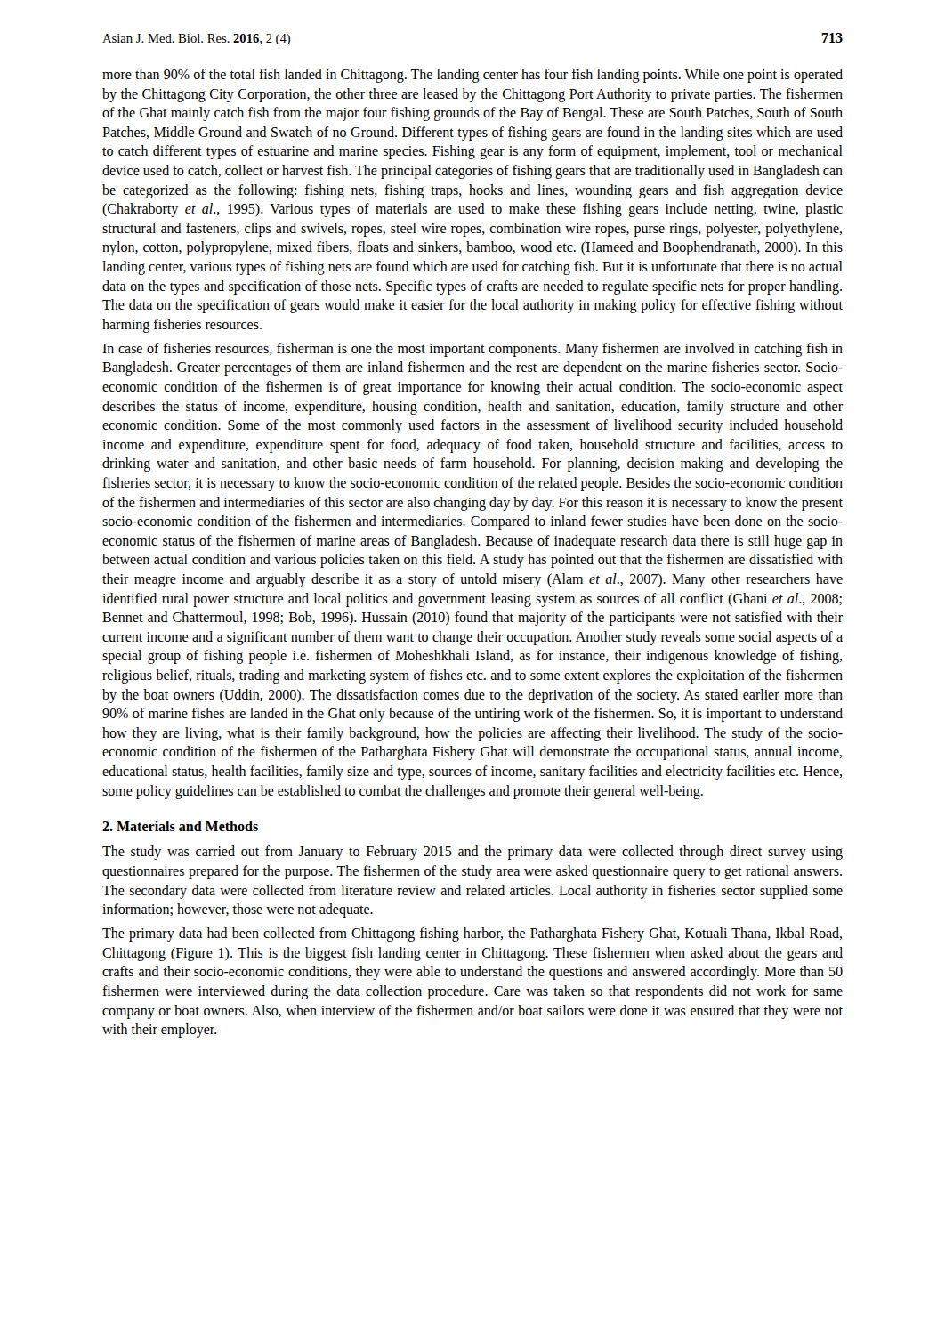Asian J. Med. Biol. Res. 2016, 2 (4)
713
more than 90% of the total fish landed in Chittagong. The landing center has four fish landing points. While one point is operated by the Chittagong City Corporation, the other three are leased by the Chittagong Port Authority to private parties. The fishermen of the Ghat mainly catch fish from the major four fishing grounds of the Bay of Bengal. These are South Patches, South of South Patches, Middle Ground and Swatch of no Ground. Different types of fishing gears are found in the landing sites which are used to catch different types of estuarine and marine species. Fishing gear is any form of equipment, implement, tool or mechanical device used to catch, collect or harvest fish. The principal categories of fishing gears that are traditionally used in Bangladesh can be categorized as the following: fishing nets, fishing traps, hooks and lines, wounding gears and fish aggregation device (Chakraborty et al., 1995). Various types of materials are used to make these fishing gears include netting, twine, plastic structural and fasteners, clips and swivels, ropes, steel wire ropes, combination wire ropes, purse rings, polyester, polyethylene, nylon, cotton, polypropylene, mixed fibers, floats and sinkers, bamboo, wood etc. (Hameed and Boophendranath, 2000). In this landing center, various types of fishing nets are found which are used for catching fish. But it is unfortunate that there is no actual data on the types and specification of those nets. Specific types of crafts are needed to regulate specific nets for proper handling. The data on the specification of gears would make it easier for the local authority in making policy for effective fishing without harming fisheries resources.
In case of fisheries resources, fisherman is one the most important components. Many fishermen are involved in catching fish in Bangladesh. Greater percentages of them are inland fishermen and the rest are dependent on the marine fisheries sector. Socio-economic condition of the fishermen is of great importance for knowing their actual condition. The socio-economic aspect describes the status of income, expenditure, housing condition, health and sanitation, education, family structure and other economic condition. Some of the most commonly used factors in the assessment of livelihood security included household income and expenditure, expenditure spent for food, adequacy of food taken, household structure and facilities, access to drinking water and sanitation, and other basic needs of farm household. For planning, decision making and developing the fisheries sector, it is necessary to know the socio-economic condition of the related people. Besides the socio-economic condition of the fishermen and intermediaries of this sector are also changing day by day. For this reason it is necessary to know the present socio-economic condition of the fishermen and intermediaries. Compared to inland fewer studies have been done on the socio-economic status of the fishermen of marine areas of Bangladesh. Because of inadequate research data there is still huge gap in between actual condition and various policies taken on this field. A study has pointed out that the fishermen are dissatisfied with their meagre income and arguably describe it as a story of untold misery (Alam et al., 2007). Many other researchers have identified rural power structure and local politics and government leasing system as sources of all conflict (Ghani et al., 2008; Bennet and Chattermoul, 1998; Bob, 1996). Hussain (2010) found that majority of the participants were not satisfied with their current income and a significant number of them want to change their occupation. Another study reveals some social aspects of a special group of fishing people i.e. fishermen of Moheshkhali Island, as for instance, their indigenous knowledge of fishing, religious belief, rituals, trading and marketing system of fishes etc. and to some extent explores the exploitation of the fishermen by the boat owners (Uddin, 2000). The dissatisfaction comes due to the deprivation of the society. As stated earlier more than 90% of marine fishes are landed in the Ghat only because of the untiring work of the fishermen. So, it is important to understand how they are living, what is their family background, how the policies are affecting their livelihood. The study of the socio-economic condition of the fishermen of the Patharghata Fishery Ghat will demonstrate the occupational status, annual income, educational status, health facilities, family size and type, sources of income, sanitary facilities and electricity facilities etc. Hence, some policy guidelines can be established to combat the challenges and promote their general well-being.
2. Materials and Methods
The study was carried out from January to February 2015 and the primary data were collected through direct survey using questionnaires prepared for the purpose. The fishermen of the study area were asked questionnaire query to get rational answers. The secondary data were collected from literature review and related articles. Local authority in fisheries sector supplied some information; however, those were not adequate.
The primary data had been collected from Chittagong fishing harbor, the Patharghata Fishery Ghat, Kotuali Thana, Ikbal Road, Chittagong (Figure 1). This is the biggest fish landing center in Chittagong. These fishermen when asked about the gears and crafts and their socio-economic conditions, they were able to understand the questions and answered accordingly. More than 50 fishermen were interviewed during the data collection procedure. Care was taken so that respondents did not work for same company or boat owners. Also, when interview of the fishermen and/or boat sailors were done it was ensured that they were not with their employer.